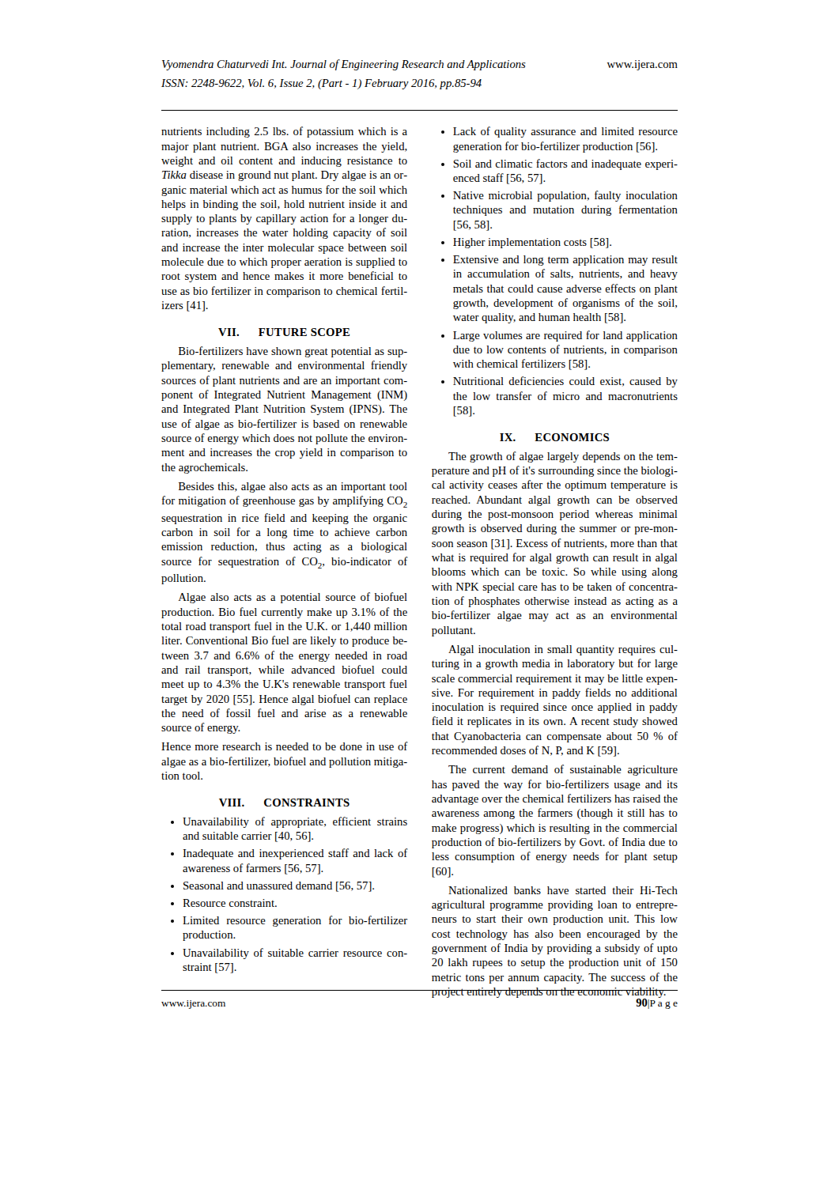www.ijera.com Vyomendra Chaturvedi Int. Journal of Engineering Research and Applications
ISSN: 2248-9622, Vol. 6, Issue 2, (Part - 1) February 2016, pp.85-94
nutrients including 2.5 lbs. of potassium which is a major plant nutrient. BGA also increases the yield, weight and oil content and inducing resistance to Tikka disease in ground nut plant. Dry algae is an organic material which act as humus for the soil which helps in binding the soil, hold nutrient inside it and supply to plants by capillary action for a longer duration, increases the water holding capacity of soil and increase the inter molecular space between soil molecule due to which proper aeration is supplied to root system and hence makes it more beneficial to use as bio fertilizer in comparison to chemical fertilizers [41].
VII. FUTURE SCOPE
Bio-fertilizers have shown great potential as supplementary, renewable and environmental friendly sources of plant nutrients and are an important component of Integrated Nutrient Management (INM) and Integrated Plant Nutrition System (IPNS). The use of algae as bio-fertilizer is based on renewable source of energy which does not pollute the environment and increases the crop yield in comparison to the agrochemicals.
Besides this, algae also acts as an important tool for mitigation of greenhouse gas by amplifying CO2 sequestration in rice field and keeping the organic carbon in soil for a long time to achieve carbon emission reduction, thus acting as a biological source for sequestration of CO2, bio-indicator of pollution.
Algae also acts as a potential source of biofuel production. Bio fuel currently make up 3.1% of the total road transport fuel in the U.K. or 1,440 million liter. Conventional Bio fuel are likely to produce between 3.7 and 6.6% of the energy needed in road and rail transport, while advanced biofuel could meet up to 4.3% the U.K's renewable transport fuel target by 2020 [55]. Hence algal biofuel can replace the need of fossil fuel and arise as a renewable source of energy.
Hence more research is needed to be done in use of algae as a bio-fertilizer, biofuel and pollution mitigation tool.
VIII. CONSTRAINTS
Unavailability of appropriate, efficient strains and suitable carrier [40, 56].
Inadequate and inexperienced staff and lack of awareness of farmers [56, 57].
Seasonal and unassured demand [56, 57].
Resource constraint.
Limited resource generation for bio-fertilizer production.
Unavailability of suitable carrier resource constraint [57].
Lack of quality assurance and limited resource generation for bio-fertilizer production [56].
Soil and climatic factors and inadequate experienced staff [56, 57].
Native microbial population, faulty inoculation techniques and mutation during fermentation [56, 58].
Higher implementation costs [58].
Extensive and long term application may result in accumulation of salts, nutrients, and heavy metals that could cause adverse effects on plant growth, development of organisms of the soil, water quality, and human health [58].
Large volumes are required for land application due to low contents of nutrients, in comparison with chemical fertilizers [58].
Nutritional deficiencies could exist, caused by the low transfer of micro and macronutrients [58].
IX. ECONOMICS
The growth of algae largely depends on the temperature and pH of it's surrounding since the biological activity ceases after the optimum temperature is reached. Abundant algal growth can be observed during the post-monsoon period whereas minimal growth is observed during the summer or pre-monsoon season [31]. Excess of nutrients, more than that what is required for algal growth can result in algal blooms which can be toxic. So while using along with NPK special care has to be taken of concentration of phosphates otherwise instead as acting as a bio-fertilizer algae may act as an environmental pollutant.
Algal inoculation in small quantity requires culturing in a growth media in laboratory but for large scale commercial requirement it may be little expensive. For requirement in paddy fields no additional inoculation is required since once applied in paddy field it replicates in its own. A recent study showed that Cyanobacteria can compensate about 50 % of recommended doses of N, P, and K [59].
The current demand of sustainable agriculture has paved the way for bio-fertilizers usage and its advantage over the chemical fertilizers has raised the awareness among the farmers (though it still has to make progress) which is resulting in the commercial production of bio-fertilizers by Govt. of India due to less consumption of energy needs for plant setup [60].
Nationalized banks have started their Hi-Tech agricultural programme providing loan to entrepreneurs to start their own production unit. This low cost technology has also been encouraged by the government of India by providing a subsidy of upto 20 lakh rupees to setup the production unit of 150 metric tons per annum capacity. The success of the project entirely depends on the economic viability.
www.ijera.com 90|P a g e